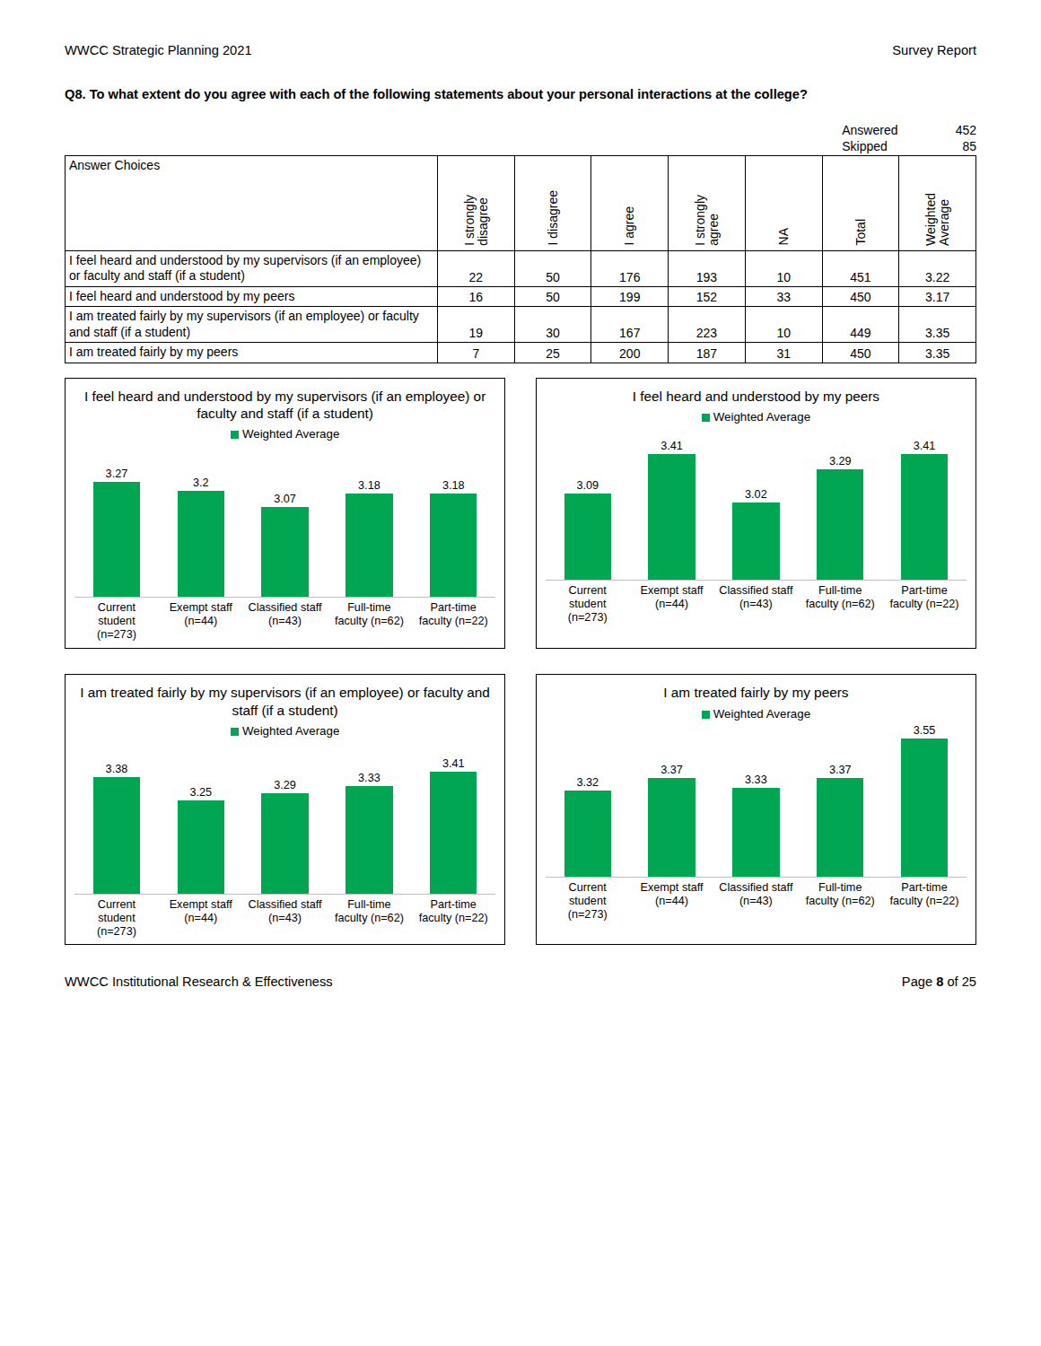WWCC Strategic Planning 2021
Survey Report
Q8. To what extent do you agree with each of the following statements about your personal interactions at the college?
Answered
452
Skipped
85
| Answer Choices | I strongly disagree | I disagree | I agree | I strongly agree | NA | Total | Weighted Average |
| --- | --- | --- | --- | --- | --- | --- | --- |
| I feel heard and understood by my supervisors (if an employee) or faculty and staff (if a student) | 22 | 50 | 176 | 193 | 10 | 451 | 3.22 |
| I feel heard and understood by my peers | 16 | 50 | 199 | 152 | 33 | 450 | 3.17 |
| I am treated fairly by my supervisors (if an employee) or faculty and staff (if a student) | 19 | 30 | 167 | 223 | 10 | 449 | 3.35 |
| I am treated fairly by my peers | 7 | 25 | 200 | 187 | 31 | 450 | 3.35 |
I feel heard and understood by my supervisors (if an employee) or
faculty and staff (if a student)
Weighted Average
3.27
3.2
3.07
3.18
3.18
Current student (n=273)
Exempt staff (n=44)
Classified staff (n=43)
Full-time faculty (n=62)
Part-time faculty (n=22)
I feel heard and understood by my peers
Weighted Average
3.09
3.41
3.02
3.29
3.41
Current student (n=273)
Exempt staff (n=44)
Classified staff (n=43)
Full-time faculty (n=62)
Part-time faculty (n=22)
I am treated fairly by my supervisors (if an employee) or faculty and staff (if a student)
Weighted Average
3.38
3.25
3.29
3.33
3.41
Current student (n=273)
Exempt staff (n=44)
Classified staff (n=43)
Full-time faculty (n=62)
Part-time faculty (n=22)
I am treated fairly by my peers
Weighted Average
3.32
3.37
3.33
3.37
3.55
Current student (n=273)
Exempt staff (n=44)
Classified staff (n=43)
Full-time faculty (n=62)
Part-time faculty (n=22)
WWCC Institutional Research & Effectiveness
Page 8 of 25